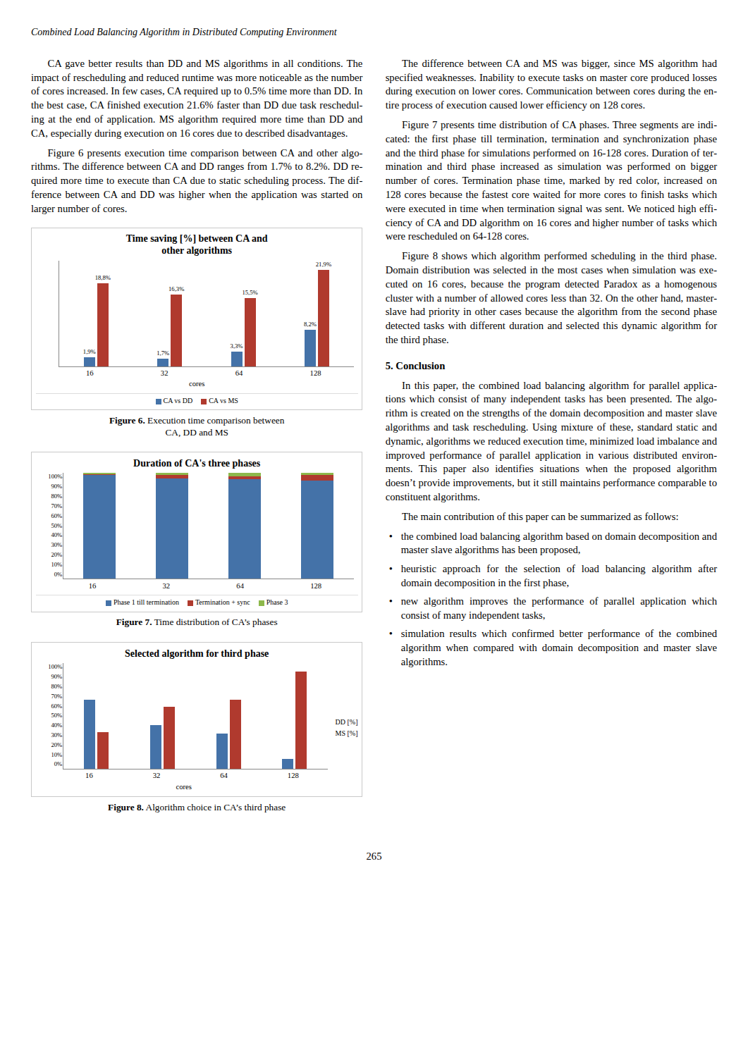Combined Load Balancing Algorithm in Distributed Computing Environment
CA gave better results than DD and MS algorithms in all conditions. The impact of rescheduling and reduced runtime was more noticeable as the number of cores increased. In few cases, CA required up to 0.5% time more than DD. In the best case, CA finished execution 21.6% faster than DD due task rescheduling at the end of application. MS algorithm required more time than DD and CA, especially during execution on 16 cores due to described disadvantages.
Figure 6 presents execution time comparison between CA and other algorithms. The difference between CA and DD ranges from 1.7% to 8.2%. DD required more time to execute than CA due to static scheduling process. The difference between CA and DD was higher when the application was started on larger number of cores.
Time saving [%] between CA and
other algorithms
1,9%
18,8%
1,7%
16,3%
3,3%
15,5%
8,2%
21,9%
163264128
cores
CA vs DD CA vs MS
Figure 6. Execution time comparison between
CA, DD and MS
Duration of CA's three phases
100% 90% 80% 70% 60% 50% 40% 30% 20% 10% 0%
163264128
Phase 1 till termination Termination + sync Phase 3
Figure 7. Time distribution of CA’s phases
Selected algorithm for third phase
100% 90% 80% 70% 60% 50% 40% 30% 20% 10% 0%
163264128
cores
DD [%] MS [%]
Figure 8. Algorithm choice in CA’s third phase
The difference between CA and MS was bigger, since MS algorithm had specified weaknesses. Inability to execute tasks on master core produced losses during execution on lower cores. Communication between cores during the entire process of execution caused lower efficiency on 128 cores.
Figure 7 presents time distribution of CA phases. Three segments are indicated: the first phase till termination, termination and synchronization phase and the third phase for simulations performed on 16-128 cores. Duration of termination and third phase increased as simulation was performed on bigger number of cores. Termination phase time, marked by red color, increased on 128 cores because the fastest core waited for more cores to finish tasks which were executed in time when termination signal was sent. We noticed high efficiency of CA and DD algorithm on 16 cores and higher number of tasks which were rescheduled on 64-128 cores.
Figure 8 shows which algorithm performed scheduling in the third phase. Domain distribution was selected in the most cases when simulation was executed on 16 cores, because the program detected Paradox as a homogenous cluster with a number of allowed cores less than 32. On the other hand, master-slave had priority in other cases because the algorithm from the second phase detected tasks with different duration and selected this dynamic algorithm for the third phase.
5. Conclusion
In this paper, the combined load balancing algorithm for parallel applications which consist of many independent tasks has been presented. The algorithm is created on the strengths of the domain decomposition and master slave algorithms and task rescheduling. Using mixture of these, standard static and dynamic, algorithms we reduced execution time, minimized load imbalance and improved performance of parallel application in various distributed environments. This paper also identifies situations when the proposed algorithm doesn’t provide improvements, but it still maintains performance comparable to constituent algorithms.
The main contribution of this paper can be summarized as follows:
the combined load balancing algorithm based on domain decomposition and master slave algorithms has been proposed,
heuristic approach for the selection of load balancing algorithm after domain decomposition in the first phase,
new algorithm improves the performance of parallel application which consist of many independent tasks,
simulation results which confirmed better performance of the combined algorithm when compared with domain decomposition and master slave algorithms.
265